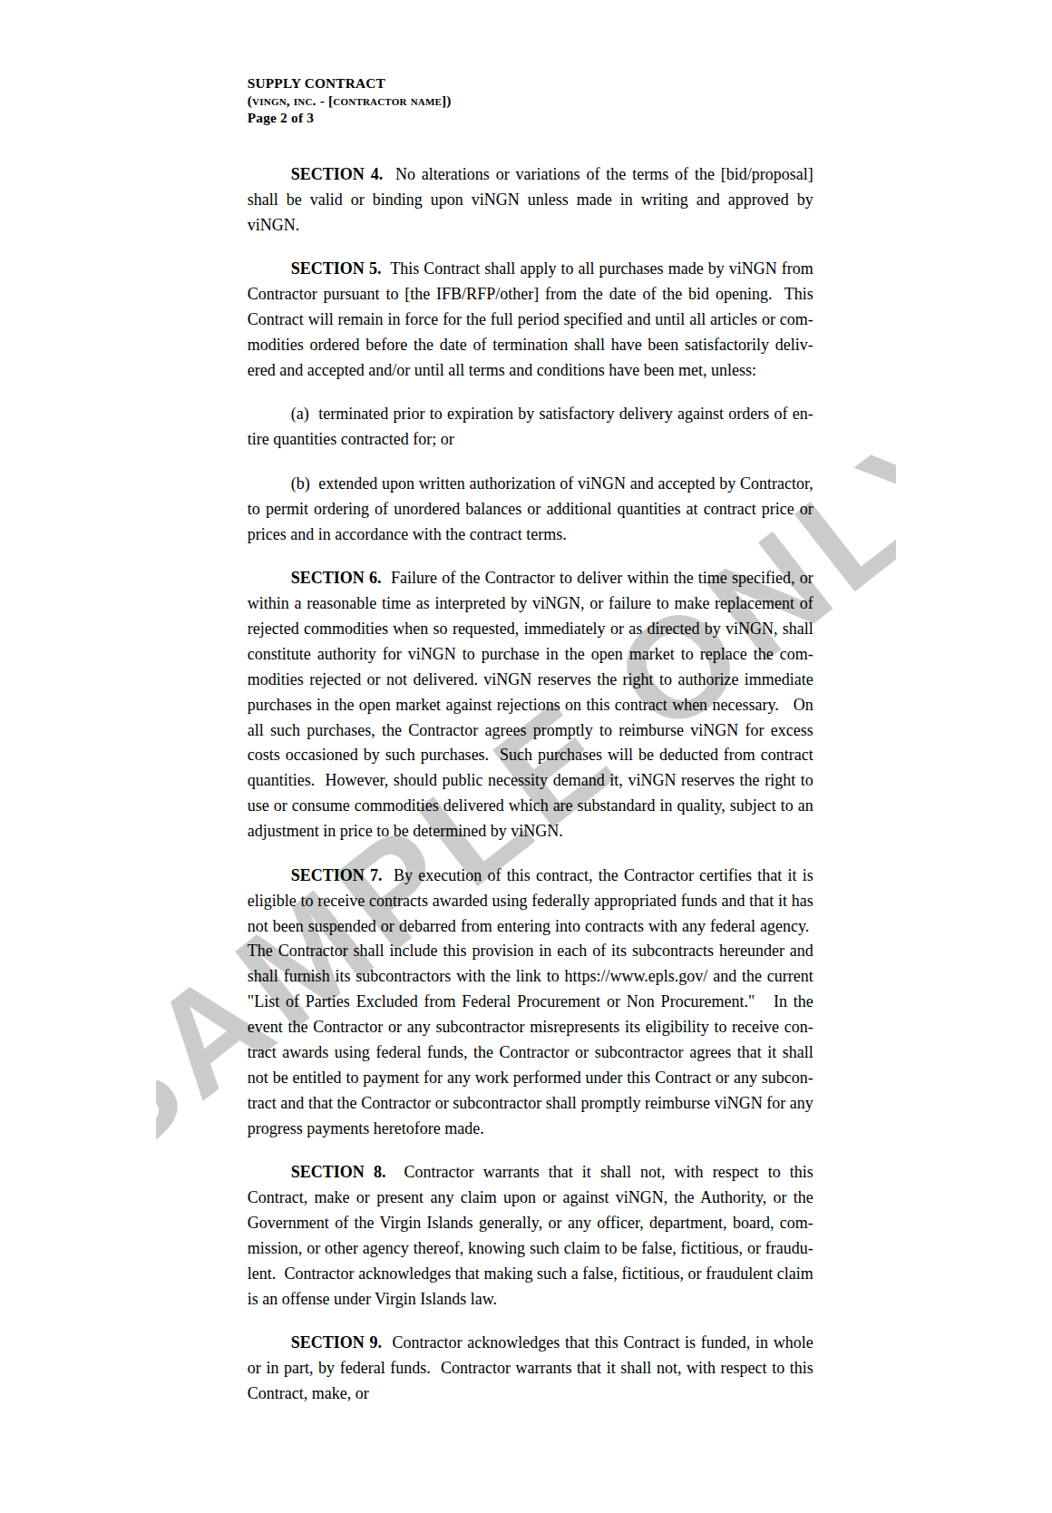SAMPLE ONLY
SUPPLY CONTRACT
(viNGN, Inc. - [Contractor name])
Page 2 of 3
SECTION 4. No alterations or variations of the terms of the [bid/proposal] shall be valid or binding upon viNGN unless made in writing and approved by viNGN.
SECTION 5. This Contract shall apply to all purchases made by viNGN from Contractor pursuant to [the IFB/RFP/other] from the date of the bid opening. This Contract will remain in force for the full period specified and until all articles or commodities ordered before the date of termination shall have been satisfactorily delivered and accepted and/or until all terms and conditions have been met, unless:
(a) terminated prior to expiration by satisfactory delivery against orders of entire quantities contracted for; or
(b) extended upon written authorization of viNGN and accepted by Contractor, to permit ordering of unordered balances or additional quantities at contract price or prices and in accordance with the contract terms.
SECTION 6. Failure of the Contractor to deliver within the time specified, or within a reasonable time as interpreted by viNGN, or failure to make replacement of rejected commodities when so requested, immediately or as directed by viNGN, shall constitute authority for viNGN to purchase in the open market to replace the commodities rejected or not delivered. viNGN reserves the right to authorize immediate purchases in the open market against rejections on this contract when necessary. On all such purchases, the Contractor agrees promptly to reimburse viNGN for excess costs occasioned by such purchases. Such purchases will be deducted from contract quantities. However, should public necessity demand it, viNGN reserves the right to use or consume commodities delivered which are substandard in quality, subject to an adjustment in price to be determined by viNGN.
SECTION 7. By execution of this contract, the Contractor certifies that it is eligible to receive contracts awarded using federally appropriated funds and that it has not been suspended or debarred from entering into contracts with any federal agency. The Contractor shall include this provision in each of its subcontracts hereunder and shall furnish its subcontractors with the link to https://www.epls.gov/ and the current "List of Parties Excluded from Federal Procurement or Non Procurement." In the event the Contractor or any subcontractor misrepresents its eligibility to receive contract awards using federal funds, the Contractor or subcontractor agrees that it shall not be entitled to payment for any work performed under this Contract or any subcontract and that the Contractor or subcontractor shall promptly reimburse viNGN for any progress payments heretofore made.
SECTION 8. Contractor warrants that it shall not, with respect to this Contract, make or present any claim upon or against viNGN, the Authority, or the Government of the Virgin Islands generally, or any officer, department, board, commission, or other agency thereof, knowing such claim to be false, fictitious, or fraudulent. Contractor acknowledges that making such a false, fictitious, or fraudulent claim is an offense under Virgin Islands law.
SECTION 9. Contractor acknowledges that this Contract is funded, in whole or in part, by federal funds. Contractor warrants that it shall not, with respect to this Contract, make, or